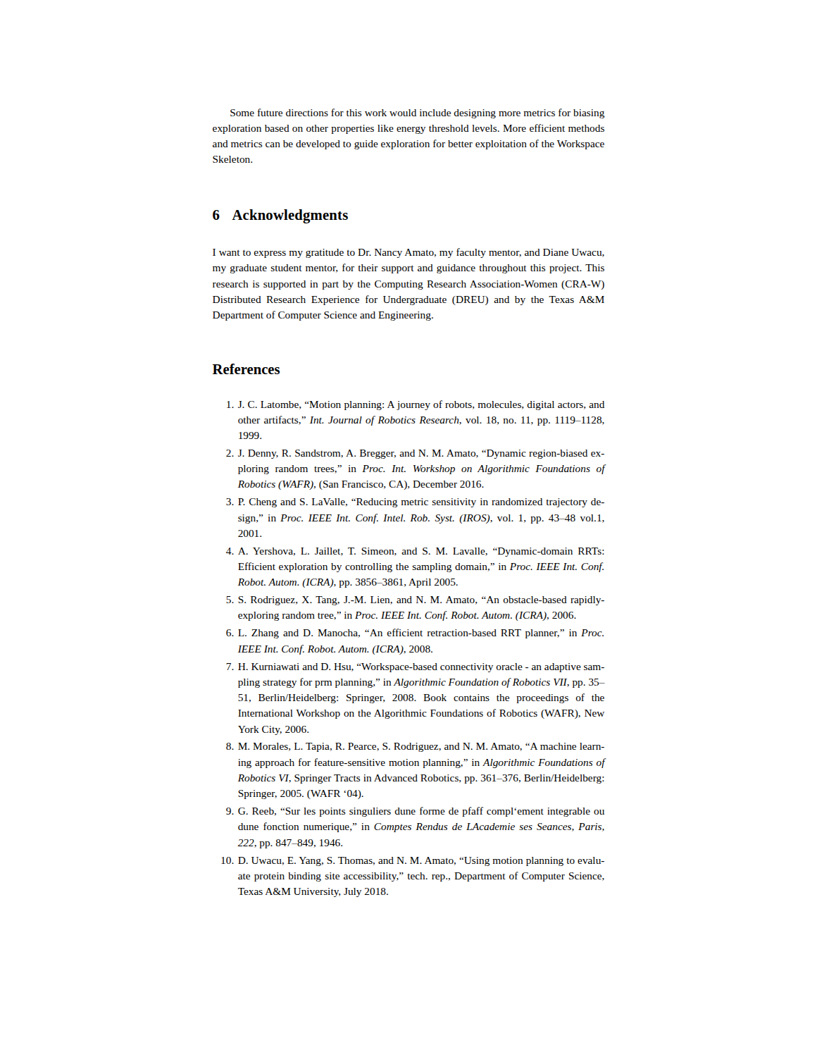Some future directions for this work would include designing more metrics for biasing exploration based on other properties like energy threshold levels. More efficient methods and metrics can be developed to guide exploration for better exploitation of the Workspace Skeleton.
6 Acknowledgments
I want to express my gratitude to Dr. Nancy Amato, my faculty mentor, and Diane Uwacu, my graduate student mentor, for their support and guidance throughout this project. This research is supported in part by the Computing Research Association-Women (CRA-W) Distributed Research Experience for Undergraduate (DREU) and by the Texas A&M Department of Computer Science and Engineering.
References
J. C. Latombe, “Motion planning: A journey of robots, molecules, digital actors, and other artifacts,” Int. Journal of Robotics Research, vol. 18, no. 11, pp. 1119–1128, 1999.
J. Denny, R. Sandstrom, A. Bregger, and N. M. Amato, “Dynamic region-biased exploring random trees,” in Proc. Int. Workshop on Algorithmic Foundations of Robotics (WAFR), (San Francisco, CA), December 2016.
P. Cheng and S. LaValle, “Reducing metric sensitivity in randomized trajectory design,” in Proc. IEEE Int. Conf. Intel. Rob. Syst. (IROS), vol. 1, pp. 43–48 vol.1, 2001.
A. Yershova, L. Jaillet, T. Simeon, and S. M. Lavalle, “Dynamic-domain RRTs: Efficient exploration by controlling the sampling domain,” in Proc. IEEE Int. Conf. Robot. Autom. (ICRA), pp. 3856–3861, April 2005.
S. Rodriguez, X. Tang, J.-M. Lien, and N. M. Amato, “An obstacle-based rapidly-exploring random tree,” in Proc. IEEE Int. Conf. Robot. Autom. (ICRA), 2006.
L. Zhang and D. Manocha, “An efficient retraction-based RRT planner,” in Proc. IEEE Int. Conf. Robot. Autom. (ICRA), 2008.
H. Kurniawati and D. Hsu, “Workspace-based connectivity oracle - an adaptive sampling strategy for prm planning,” in Algorithmic Foundation of Robotics VII, pp. 35–51, Berlin/Heidelberg: Springer, 2008. Book contains the proceedings of the International Workshop on the Algorithmic Foundations of Robotics (WAFR), New York City, 2006.
M. Morales, L. Tapia, R. Pearce, S. Rodriguez, and N. M. Amato, “A machine learning approach for feature-sensitive motion planning,” in Algorithmic Foundations of Robotics VI, Springer Tracts in Advanced Robotics, pp. 361–376, Berlin/Heidelberg: Springer, 2005. (WAFR ‘04).
G. Reeb, “Sur les points singuliers dune forme de pfaff compl‘ement integrable ou dune fonction numerique,” in Comptes Rendus de LAcademie ses Seances, Paris, 222, pp. 847–849, 1946.
D. Uwacu, E. Yang, S. Thomas, and N. M. Amato, “Using motion planning to evaluate protein binding site accessibility,” tech. rep., Department of Computer Science, Texas A&M University, July 2018.